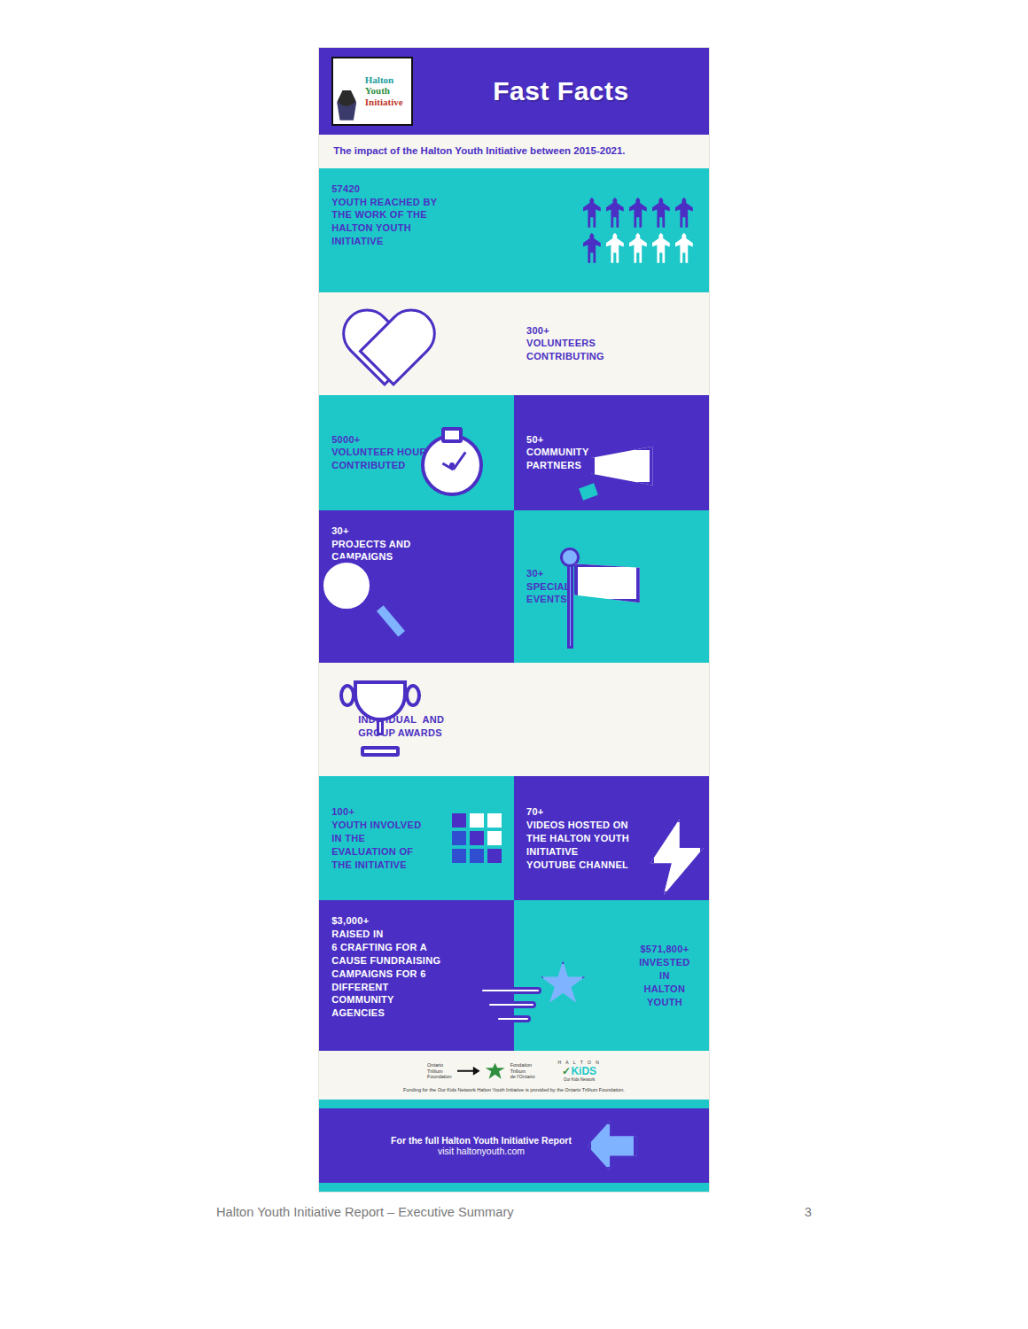Halton
Youth
Initiative
Fast Facts
The impact of the Halton Youth Initiative between 2015-2021.
57420
YOUTH REACHED BY
THE WORK OF THE
HALTON YOUTH
INITIATIVE
300+
VOLUNTEERS
CONTRIBUTING
5000+
VOLUNTEER HOURS
CONTRIBUTED
50+
COMMUNITY
PARTNERS
30+
PROJECTS AND
CAMPAIGNS
30+
SPECIAL
EVENTS
30+
INDIVIDUAL AND
GROUP AWARDS
100+
YOUTH INVOLVED
IN THE
EVALUATION OF
THE INITIATIVE
70+
VIDEOS HOSTED ON
THE HALTON YOUTH
INITIATIVE
YOUTUBE CHANNEL
$3,000+
RAISED IN
6 CRAFTING FOR A
CAUSE FUNDRAISING
CAMPAIGNS FOR 6
DIFFERENT
COMMUNITY
AGENCIES
$571,800+
INVESTED
IN
HALTON
YOUTH
Ontario
Trillium
Foundation
Fondation
Trillium
de l'Ontario
H A L T O N
✓KiDS
Our Kids Network
Funding for the Our Kids Network Halton Youth Initiative is provided by the Ontario Trillium Foundation.
For the full Halton Youth Initiative Report
visit haltonyouth.com
Halton Youth Initiative Report – Executive Summary 3